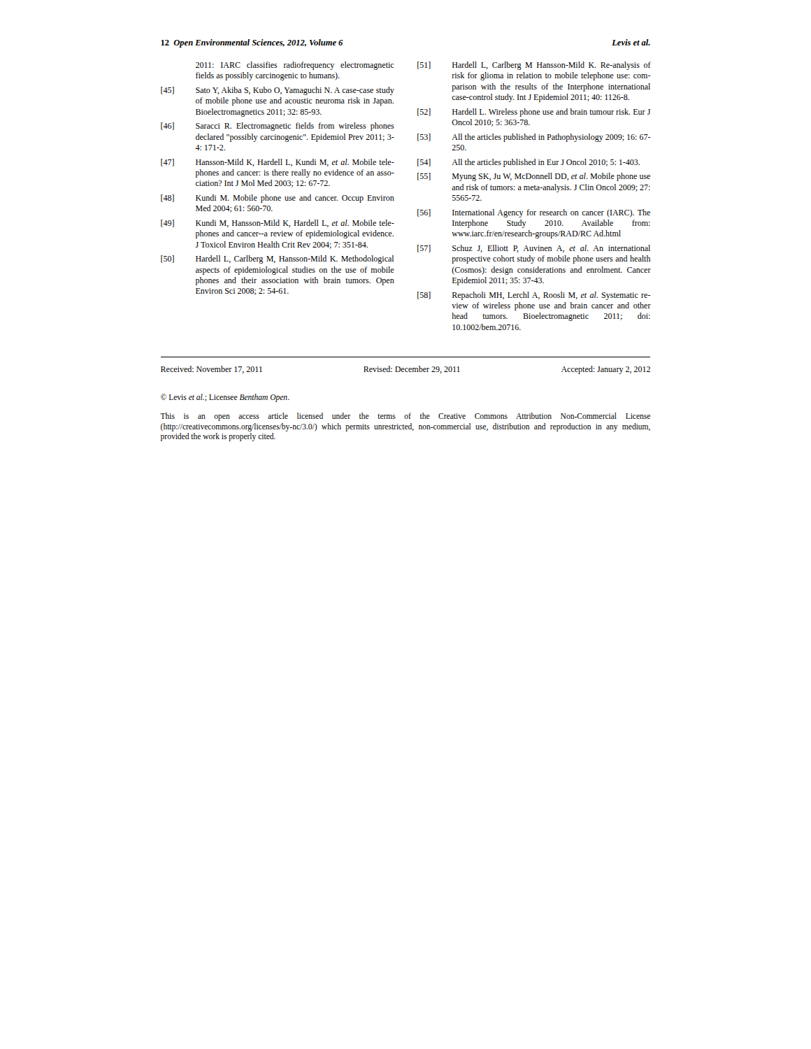12 Open Environmental Sciences, 2012, Volume 6
Levis et al.
2011: IARC classifies radiofrequency electromagnetic fields as possibly carcinogenic to humans).
[45] Sato Y, Akiba S, Kubo O, Yamaguchi N. A case-case study of mobile phone use and acoustic neuroma risk in Japan. Bioelectromagnetics 2011; 32: 85-93.
[46] Saracci R. Electromagnetic fields from wireless phones declared "possibly carcinogenic". Epidemiol Prev 2011; 3-4: 171-2.
[47] Hansson-Mild K, Hardell L, Kundi M, et al. Mobile telephones and cancer: is there really no evidence of an association? Int J Mol Med 2003; 12: 67-72.
[48] Kundi M. Mobile phone use and cancer. Occup Environ Med 2004; 61: 560-70.
[49] Kundi M, Hansson-Mild K, Hardell L, et al. Mobile telephones and cancer--a review of epidemiological evidence. J Toxicol Environ Health Crit Rev 2004; 7: 351-84.
[50] Hardell L, Carlberg M, Hansson-Mild K. Methodological aspects of epidemiological studies on the use of mobile phones and their association with brain tumors. Open Environ Sci 2008; 2: 54-61.
[51] Hardell L, Carlberg M Hansson-Mild K. Re-analysis of risk for glioma in relation to mobile telephone use: comparison with the results of the Interphone international case-control study. Int J Epidemiol 2011; 40: 1126-8.
[52] Hardell L. Wireless phone use and brain tumour risk. Eur J Oncol 2010; 5: 363-78.
[53] All the articles published in Pathophysiology 2009; 16: 67-250.
[54] All the articles published in Eur J Oncol 2010; 5: 1-403.
[55] Myung SK, Ju W, McDonnell DD, et al. Mobile phone use and risk of tumors: a meta-analysis. J Clin Oncol 2009; 27: 5565-72.
[56] International Agency for research on cancer (IARC). The Interphone Study 2010. Available from: www.iarc.fr/en/research-groups/RAD/RC Ad.html
[57] Schuz J, Elliott P, Auvinen A, et al. An international prospective cohort study of mobile phone users and health (Cosmos): design considerations and enrolment. Cancer Epidemiol 2011; 35: 37-43.
[58] Repacholi MH, Lerchl A, Roosli M, et al. Systematic review of wireless phone use and brain cancer and other head tumors. Bioelectromagnetic 2011; doi: 10.1002/bem.20716.
Received: November 17, 2011 Revised: December 29, 2011 Accepted: January 2, 2012
© Levis et al.; Licensee Bentham Open.
This is an open access article licensed under the terms of the Creative Commons Attribution Non-Commercial License (http://creativecommons.org/licenses/by-nc/3.0/) which permits unrestricted, non-commercial use, distribution and reproduction in any medium, provided the work is properly cited.